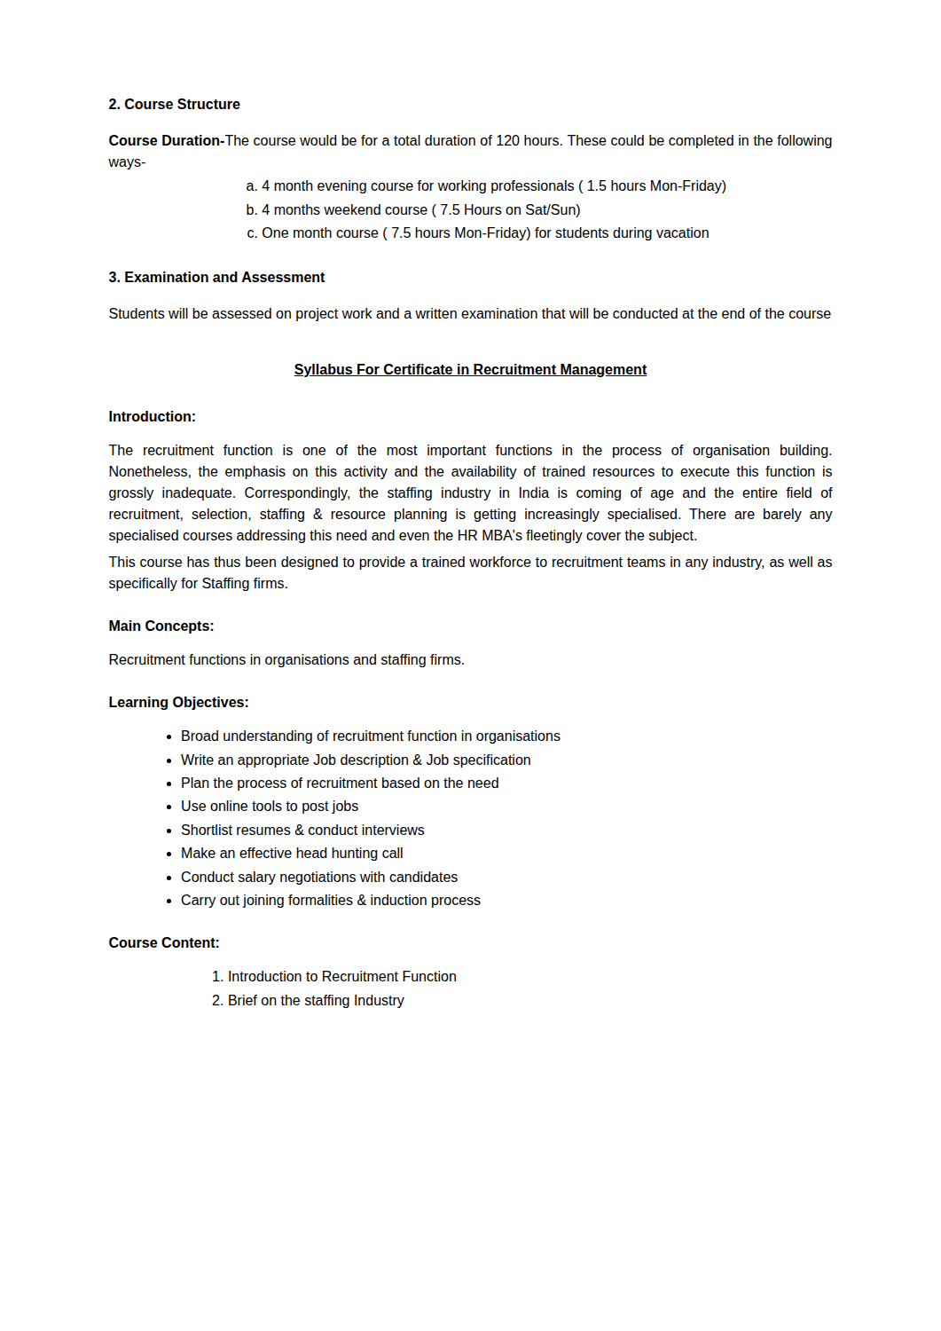2. Course Structure
Course Duration-The course would be for a total duration of 120 hours. These could be completed in the following ways-
4 month evening course for working professionals ( 1.5 hours Mon-Friday)
4 months weekend course ( 7.5 Hours on Sat/Sun)
One month course ( 7.5 hours Mon-Friday) for students during vacation
3. Examination and Assessment
Students will be assessed on project work and a written examination that will be conducted at the end of the course
Syllabus For Certificate in Recruitment Management
Introduction:
The recruitment function is one of the most important functions in the process of organisation building. Nonetheless, the emphasis on this activity and the availability of trained resources to execute this function is grossly inadequate. Correspondingly, the staffing industry in India is coming of age and the entire field of recruitment, selection, staffing & resource planning is getting increasingly specialised. There are barely any specialised courses addressing this need and even the HR MBA's fleetingly cover the subject.
This course has thus been designed to provide a trained workforce to recruitment teams in any industry, as well as specifically for Staffing firms.
Main Concepts:
Recruitment functions in organisations and staffing firms.
Learning Objectives:
Broad understanding of recruitment function in organisations
Write an appropriate Job description & Job specification
Plan the process of recruitment based on the need
Use online tools to post jobs
Shortlist resumes & conduct interviews
Make an effective head hunting call
Conduct salary negotiations with candidates
Carry out joining formalities & induction process
Course Content:
Introduction to Recruitment Function
Brief on the staffing Industry